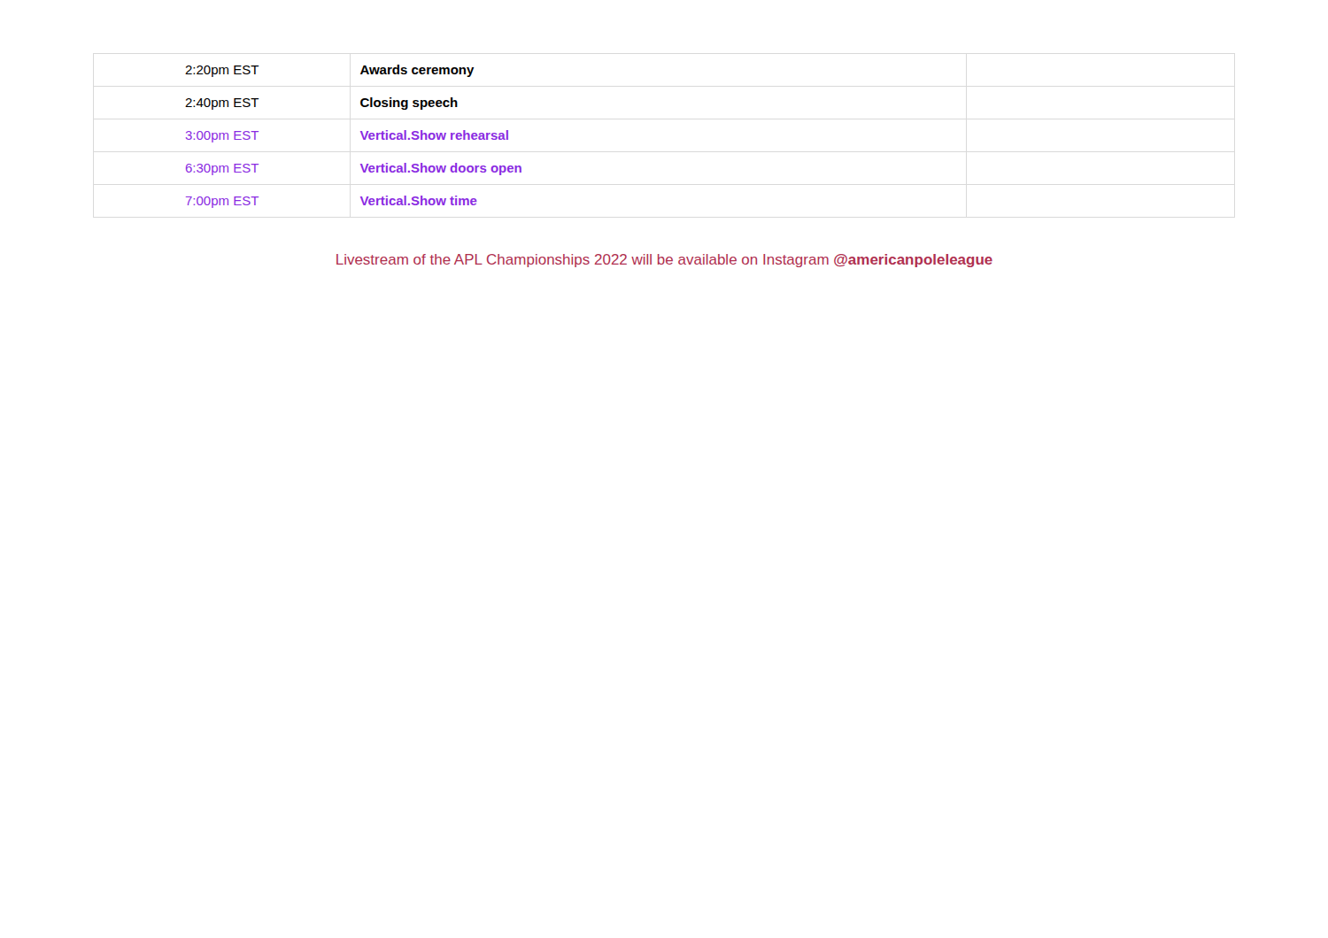| 2:20pm EST | Awards ceremony | |
| 2:40pm EST | Closing speech | |
| 3:00pm EST | Vertical.Show rehearsal | |
| 6:30pm EST | Vertical.Show doors open | |
| 7:00pm EST | Vertical.Show time | |
Livestream of the APL Championships 2022 will be available on Instagram @americanpoleleague